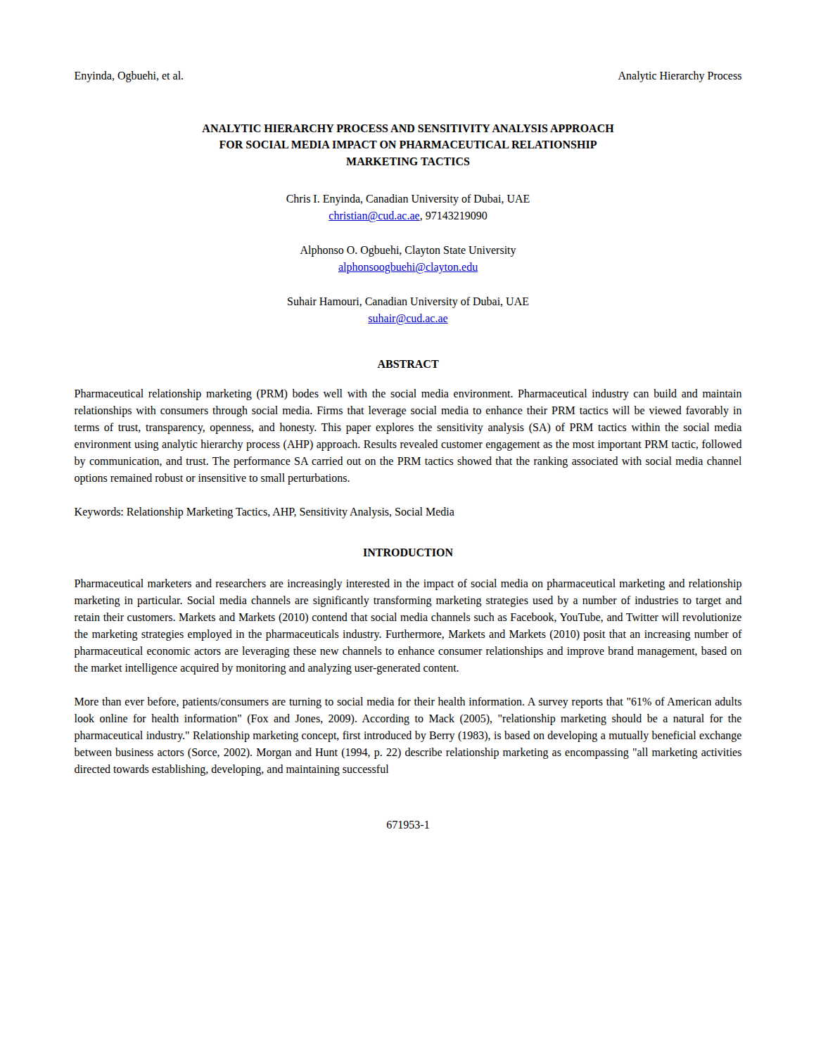Enyinda, Ogbuehi, et al. Analytic Hierarchy Process
Analytic Hierarchy Process and Sensitivity Analysis Approach
for Social Media Impact on Pharmaceutical Relationship
Marketing Tactics
Chris I. Enyinda, Canadian University of Dubai, UAE christian@cud.ac.ae, 97143219090
Alphonso O. Ogbuehi, Clayton State University alphonsoogbuehi@clayton.edu
Suhair Hamouri, Canadian University of Dubai, UAE suhair@cud.ac.ae
Abstract
Pharmaceutical relationship marketing (PRM) bodes well with the social media environment. Pharmaceutical industry can build and maintain relationships with consumers through social media. Firms that leverage social media to enhance their PRM tactics will be viewed favorably in terms of trust, transparency, openness, and honesty. This paper explores the sensitivity analysis (SA) of PRM tactics within the social media environment using analytic hierarchy process (AHP) approach. Results revealed customer engagement as the most important PRM tactic, followed by communication, and trust. The performance SA carried out on the PRM tactics showed that the ranking associated with social media channel options remained robust or insensitive to small perturbations.
Keywords: Relationship Marketing Tactics, AHP, Sensitivity Analysis, Social Media
Introduction
Pharmaceutical marketers and researchers are increasingly interested in the impact of social media on pharmaceutical marketing and relationship marketing in particular. Social media channels are significantly transforming marketing strategies used by a number of industries to target and retain their customers. Markets and Markets (2010) contend that social media channels such as Facebook, YouTube, and Twitter will revolutionize the marketing strategies employed in the pharmaceuticals industry. Furthermore, Markets and Markets (2010) posit that an increasing number of pharmaceutical economic actors are leveraging these new channels to enhance consumer relationships and improve brand management, based on the market intelligence acquired by monitoring and analyzing user-generated content.
More than ever before, patients/consumers are turning to social media for their health information. A survey reports that "61% of American adults look online for health information" (Fox and Jones, 2009). According to Mack (2005), "relationship marketing should be a natural for the pharmaceutical industry." Relationship marketing concept, first introduced by Berry (1983), is based on developing a mutually beneficial exchange between business actors (Sorce, 2002). Morgan and Hunt (1994, p. 22) describe relationship marketing as encompassing "all marketing activities directed towards establishing, developing, and maintaining successful
671953-1